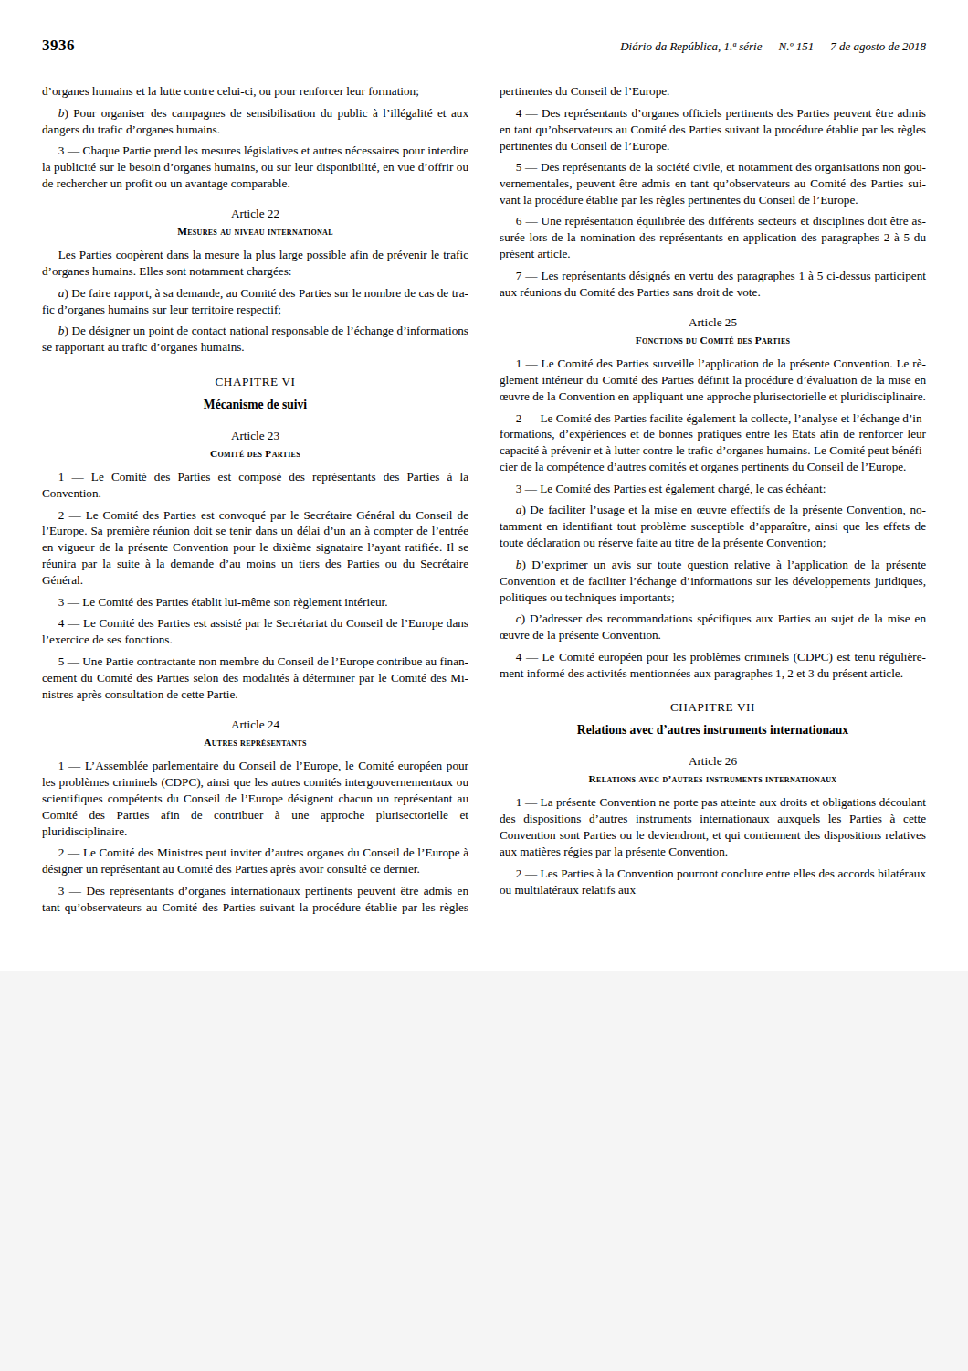3936 Diário da República, 1.ª série — N.º 151 — 7 de agosto de 2018
d’organes humains et la lutte contre celui-ci, ou pour renforcer leur formation;
b) Pour organiser des campagnes de sensibilisation du public à l’illégalité et aux dangers du trafic d’organes humains.
3 — Chaque Partie prend les mesures législatives et autres nécessaires pour interdire la publicité sur le besoin d’organes humains, ou sur leur disponibilité, en vue d’offrir ou de rechercher un profit ou un avantage comparable.
Article 22
Mesures au niveau international
Les Parties coopèrent dans la mesure la plus large possible afin de prévenir le trafic d’organes humains. Elles sont notamment chargées:
a) De faire rapport, à sa demande, au Comité des Parties sur le nombre de cas de trafic d’organes humains sur leur territoire respectif;
b) De désigner un point de contact national responsable de l’échange d’informations se rapportant au trafic d’organes humains.
CHAPITRE VI
Mécanisme de suivi
Article 23
Comité des Parties
1 — Le Comité des Parties est composé des représentants des Parties à la Convention.
2 — Le Comité des Parties est convoqué par le Secrétaire Général du Conseil de l’Europe. Sa première réunion doit se tenir dans un délai d’un an à compter de l’entrée en vigueur de la présente Convention pour le dixième signataire l’ayant ratifiée. Il se réunira par la suite à la demande d’au moins un tiers des Parties ou du Secrétaire Général.
3 — Le Comité des Parties établit lui-même son règlement intérieur.
4 — Le Comité des Parties est assisté par le Secrétariat du Conseil de l’Europe dans l’exercice de ses fonctions.
5 — Une Partie contractante non membre du Conseil de l’Europe contribue au financement du Comité des Parties selon des modalités à déterminer par le Comité des Ministres après consultation de cette Partie.
Article 24
Autres représentants
1 — L’Assemblée parlementaire du Conseil de l’Europe, le Comité européen pour les problèmes criminels (CDPC), ainsi que les autres comités intergouvernementaux ou scientifiques compétents du Conseil de l’Europe désignent chacun un représentant au Comité des Parties afin de contribuer à une approche plurisectorielle et pluridisciplinaire.
2 — Le Comité des Ministres peut inviter d’autres organes du Conseil de l’Europe à désigner un représentant au Comité des Parties après avoir consulté ce dernier.
3 — Des représentants d’organes internationaux pertinents peuvent être admis en tant qu’observateurs au Comité des Parties suivant la procédure établie par les règles pertinentes du Conseil de l’Europe.
4 — Des représentants d’organes officiels pertinents des Parties peuvent être admis en tant qu’observateurs au Comité des Parties suivant la procédure établie par les règles pertinentes du Conseil de l’Europe.
5 — Des représentants de la société civile, et notamment des organisations non gouvernementales, peuvent être admis en tant qu’observateurs au Comité des Parties suivant la procédure établie par les règles pertinentes du Conseil de l’Europe.
6 — Une représentation équilibrée des différents secteurs et disciplines doit être assurée lors de la nomination des représentants en application des paragraphes 2 à 5 du présent article.
7 — Les représentants désignés en vertu des paragraphes 1 à 5 ci-dessus participent aux réunions du Comité des Parties sans droit de vote.
Article 25
Fonctions du Comité des Parties
1 — Le Comité des Parties surveille l’application de la présente Convention. Le règlement intérieur du Comité des Parties définit la procédure d’évaluation de la mise en œuvre de la Convention en appliquant une approche plurisectorielle et pluridisciplinaire.
2 — Le Comité des Parties facilite également la collecte, l’analyse et l’échange d’informations, d’expériences et de bonnes pratiques entre les Etats afin de renforcer leur capacité à prévenir et à lutter contre le trafic d’organes humains. Le Comité peut bénéficier de la compétence d’autres comités et organes pertinents du Conseil de l’Europe.
3 — Le Comité des Parties est également chargé, le cas échéant:
a) De faciliter l’usage et la mise en œuvre effectifs de la présente Convention, notamment en identifiant tout problème susceptible d’apparaître, ainsi que les effets de toute déclaration ou réserve faite au titre de la présente Convention;
b) D’exprimer un avis sur toute question relative à l’application de la présente Convention et de faciliter l’échange d’informations sur les développements juridiques, politiques ou techniques importants;
c) D’adresser des recommandations spécifiques aux Parties au sujet de la mise en œuvre de la présente Convention.
4 — Le Comité européen pour les problèmes criminels (CDPC) est tenu régulièrement informé des activités mentionnées aux paragraphes 1, 2 et 3 du présent article.
CHAPITRE VII
Relations avec d’autres instruments internationaux
Article 26
Relations avec d’autres instruments internationaux
1 — La présente Convention ne porte pas atteinte aux droits et obligations découlant des dispositions d’autres instruments internationaux auxquels les Parties à cette Convention sont Parties ou le deviendront, et qui contiennent des dispositions relatives aux matières régies par la présente Convention.
2 — Les Parties à la Convention pourront conclure entre elles des accords bilatéraux ou multilatéraux relatifs aux